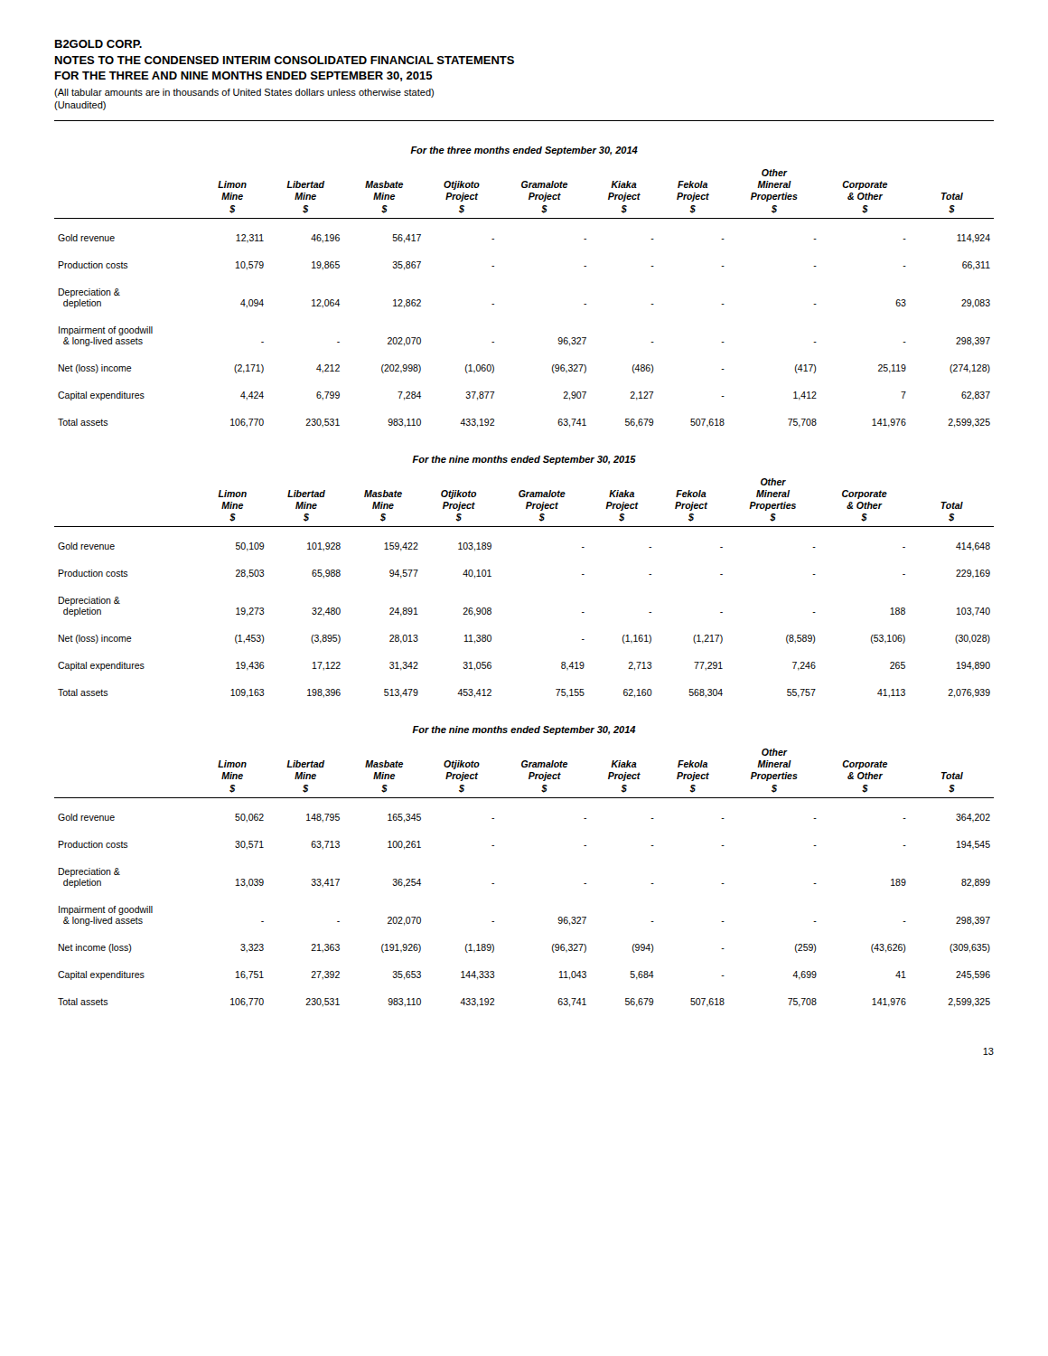B2GOLD CORP.
NOTES TO THE CONDENSED INTERIM CONSOLIDATED FINANCIAL STATEMENTS
FOR THE THREE AND NINE MONTHS ENDED SEPTEMBER 30, 2015
(All tabular amounts are in thousands of United States dollars unless otherwise stated)
(Unaudited)
For the three months ended September 30, 2014
| | Limon Mine $ | Libertad Mine $ | Masbate Mine $ | Otjikoto Project $ | Gramalote Project $ | Kiaka Project $ | Fekola Project $ | Other Mineral Properties $ | Corporate & Other $ | Total $ |
| --- | --- | --- | --- | --- | --- | --- | --- | --- | --- | --- |
| Gold revenue | 12,311 | 46,196 | 56,417 | - | - | - | - | - | - | 114,924 |
| Production costs | 10,579 | 19,865 | 35,867 | - | - | - | - | - | - | 66,311 |
| Depreciation & depletion | 4,094 | 12,064 | 12,862 | - | - | - | - | - | 63 | 29,083 |
| Impairment of goodwill & long-lived assets | - | - | 202,070 | - | 96,327 | - | - | - | - | 298,397 |
| Net (loss) income | (2,171) | 4,212 | (202,998) | (1,060) | (96,327) | (486) | - | (417) | 25,119 | (274,128) |
| Capital expenditures | 4,424 | 6,799 | 7,284 | 37,877 | 2,907 | 2,127 | - | 1,412 | 7 | 62,837 |
| Total assets | 106,770 | 230,531 | 983,110 | 433,192 | 63,741 | 56,679 | 507,618 | 75,708 | 141,976 | 2,599,325 |
For the nine months ended September 30, 2015
| | Limon Mine $ | Libertad Mine $ | Masbate Mine $ | Otjikoto Project $ | Gramalote Project $ | Kiaka Project $ | Fekola Project $ | Other Mineral Properties $ | Corporate & Other $ | Total $ |
| --- | --- | --- | --- | --- | --- | --- | --- | --- | --- | --- |
| Gold revenue | 50,109 | 101,928 | 159,422 | 103,189 | - | - | - | - | - | 414,648 |
| Production costs | 28,503 | 65,988 | 94,577 | 40,101 | - | - | - | - | - | 229,169 |
| Depreciation & depletion | 19,273 | 32,480 | 24,891 | 26,908 | - | - | - | - | 188 | 103,740 |
| Net (loss) income | (1,453) | (3,895) | 28,013 | 11,380 | - | (1,161) | (1,217) | (8,589) | (53,106) | (30,028) |
| Capital expenditures | 19,436 | 17,122 | 31,342 | 31,056 | 8,419 | 2,713 | 77,291 | 7,246 | 265 | 194,890 |
| Total assets | 109,163 | 198,396 | 513,479 | 453,412 | 75,155 | 62,160 | 568,304 | 55,757 | 41,113 | 2,076,939 |
For the nine months ended September 30, 2014
| | Limon Mine $ | Libertad Mine $ | Masbate Mine $ | Otjikoto Project $ | Gramalote Project $ | Kiaka Project $ | Fekola Project $ | Other Mineral Properties $ | Corporate & Other $ | Total $ |
| --- | --- | --- | --- | --- | --- | --- | --- | --- | --- | --- |
| Gold revenue | 50,062 | 148,795 | 165,345 | - | - | - | - | - | - | 364,202 |
| Production costs | 30,571 | 63,713 | 100,261 | - | - | - | - | - | - | 194,545 |
| Depreciation & depletion | 13,039 | 33,417 | 36,254 | - | - | - | - | - | 189 | 82,899 |
| Impairment of goodwill & long-lived assets | - | - | 202,070 | - | 96,327 | - | - | - | - | 298,397 |
| Net income (loss) | 3,323 | 21,363 | (191,926) | (1,189) | (96,327) | (994) | - | (259) | (43,626) | (309,635) |
| Capital expenditures | 16,751 | 27,392 | 35,653 | 144,333 | 11,043 | 5,684 | - | 4,699 | 41 | 245,596 |
| Total assets | 106,770 | 230,531 | 983,110 | 433,192 | 63,741 | 56,679 | 507,618 | 75,708 | 141,976 | 2,599,325 |
13